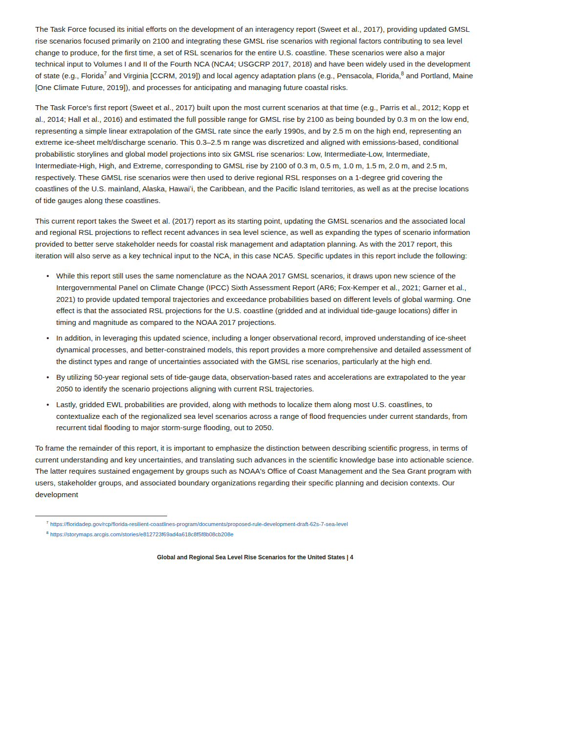The Task Force focused its initial efforts on the development of an interagency report (Sweet et al., 2017), providing updated GMSL rise scenarios focused primarily on 2100 and integrating these GMSL rise scenarios with regional factors contributing to sea level change to produce, for the first time, a set of RSL scenarios for the entire U.S. coastline. These scenarios were also a major technical input to Volumes I and II of the Fourth NCA (NCA4; USGCRP 2017, 2018) and have been widely used in the development of state (e.g., Florida7 and Virginia [CCRM, 2019]) and local agency adaptation plans (e.g., Pensacola, Florida,8 and Portland, Maine [One Climate Future, 2019]), and processes for anticipating and managing future coastal risks.
The Task Force's first report (Sweet et al., 2017) built upon the most current scenarios at that time (e.g., Parris et al., 2012; Kopp et al., 2014; Hall et al., 2016) and estimated the full possible range for GMSL rise by 2100 as being bounded by 0.3 m on the low end, representing a simple linear extrapolation of the GMSL rate since the early 1990s, and by 2.5 m on the high end, representing an extreme ice-sheet melt/discharge scenario. This 0.3–2.5 m range was discretized and aligned with emissions-based, conditional probabilistic storylines and global model projections into six GMSL rise scenarios: Low, Intermediate-Low, Intermediate, Intermediate-High, High, and Extreme, corresponding to GMSL rise by 2100 of 0.3 m, 0.5 m, 1.0 m, 1.5 m, 2.0 m, and 2.5 m, respectively. These GMSL rise scenarios were then used to derive regional RSL responses on a 1-degree grid covering the coastlines of the U.S. mainland, Alaska, Hawaiʻi, the Caribbean, and the Pacific Island territories, as well as at the precise locations of tide gauges along these coastlines.
This current report takes the Sweet et al. (2017) report as its starting point, updating the GMSL scenarios and the associated local and regional RSL projections to reflect recent advances in sea level science, as well as expanding the types of scenario information provided to better serve stakeholder needs for coastal risk management and adaptation planning. As with the 2017 report, this iteration will also serve as a key technical input to the NCA, in this case NCA5. Specific updates in this report include the following:
While this report still uses the same nomenclature as the NOAA 2017 GMSL scenarios, it draws upon new science of the Intergovernmental Panel on Climate Change (IPCC) Sixth Assessment Report (AR6; Fox-Kemper et al., 2021; Garner et al., 2021) to provide updated temporal trajectories and exceedance probabilities based on different levels of global warming. One effect is that the associated RSL projections for the U.S. coastline (gridded and at individual tide-gauge locations) differ in timing and magnitude as compared to the NOAA 2017 projections.
In addition, in leveraging this updated science, including a longer observational record, improved understanding of ice-sheet dynamical processes, and better-constrained models, this report provides a more comprehensive and detailed assessment of the distinct types and range of uncertainties associated with the GMSL rise scenarios, particularly at the high end.
By utilizing 50-year regional sets of tide-gauge data, observation-based rates and accelerations are extrapolated to the year 2050 to identify the scenario projections aligning with current RSL trajectories.
Lastly, gridded EWL probabilities are provided, along with methods to localize them along most U.S. coastlines, to contextualize each of the regionalized sea level scenarios across a range of flood frequencies under current standards, from recurrent tidal flooding to major storm-surge flooding, out to 2050.
To frame the remainder of this report, it is important to emphasize the distinction between describing scientific progress, in terms of current understanding and key uncertainties, and translating such advances in the scientific knowledge base into actionable science. The latter requires sustained engagement by groups such as NOAA's Office of Coast Management and the Sea Grant program with users, stakeholder groups, and associated boundary organizations regarding their specific planning and decision contexts. Our development
7https://floridadep.gov/rcp/florida-resilient-coastlines-program/documents/proposed-rule-development-draft-62s-7-sea-level
8https://storymaps.arcgis.com/stories/e812723f69ad4a618c8f5f8b08cb208e
Global and Regional Sea Level Rise Scenarios for the United States | 4